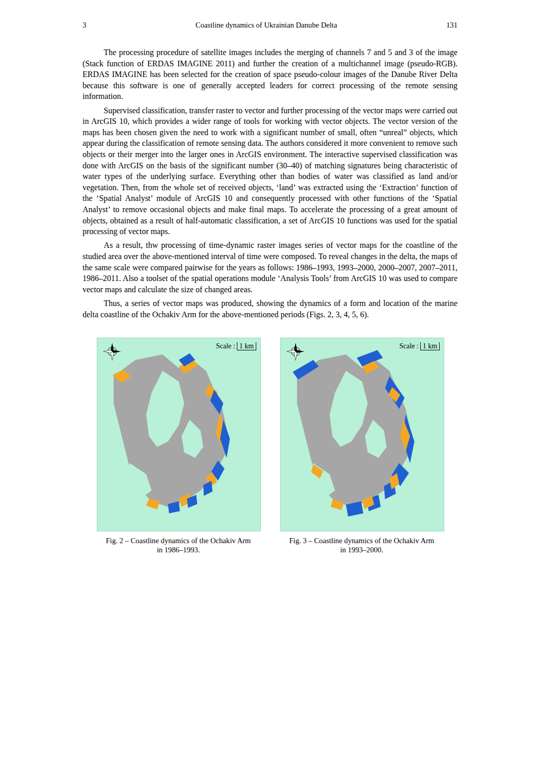3 Coastline dynamics of Ukrainian Danube Delta 131
The processing procedure of satellite images includes the merging of channels 7 and 5 and 3 of the image (Stack function of ERDAS IMAGINE 2011) and further the creation of a multichannel image (pseudo-RGB). ERDAS IMAGINE has been selected for the creation of space pseudo-colour images of the Danube River Delta because this software is one of generally accepted leaders for correct processing of the remote sensing information.
Supervised classification, transfer raster to vector and further processing of the vector maps were carried out in ArcGIS 10, which provides a wider range of tools for working with vector objects. The vector version of the maps has been chosen given the need to work with a significant number of small, often “unreal” objects, which appear during the classification of remote sensing data. The authors considered it more convenient to remove such objects or their merger into the larger ones in ArcGIS environment. The interactive supervised classification was done with ArcGIS on the basis of the significant number (30–40) of matching signatures being characteristic of water types of the underlying surface. Everything other than bodies of water was classified as land and/or vegetation. Then, from the whole set of received objects, ‘land’ was extracted using the ‘Extraction’ function of the ‘Spatial Analyst’ module of ArcGIS 10 and consequently processed with other functions of the ‘Spatial Analyst’ to remove occasional objects and make final maps. To accelerate the processing of a great amount of objects, obtained as a result of half-automatic classification, a set of ArcGIS 10 functions was used for the spatial processing of vector maps.
As a result, thw processing of time-dynamic raster images series of vector maps for the coastline of the studied area over the above-mentioned interval of time were composed. To reveal changes in the delta, the maps of the same scale were compared pairwise for the years as follows: 1986–1993, 1993–2000, 2000–2007, 2007–2011, 1986–2011. Also a toolset of the spatial operations module ‘Analysis Tools’ from ArcGIS 10 was used to compare vector maps and calculate the size of changed areas.
Thus, a series of vector maps was produced, showing the dynamics of a form and location of the marine delta coastline of the Ochakiv Arm for the above-mentioned periods (Figs. 2, 3, 4, 5, 6).
Scale : 1 km
Fig. 2 – Coastline dynamics of the Ochakiv Arm
in 1986–1993.
Scale : 1 km
Fig. 3 – Coastline dynamics of the Ochakiv Arm
in 1993–2000.